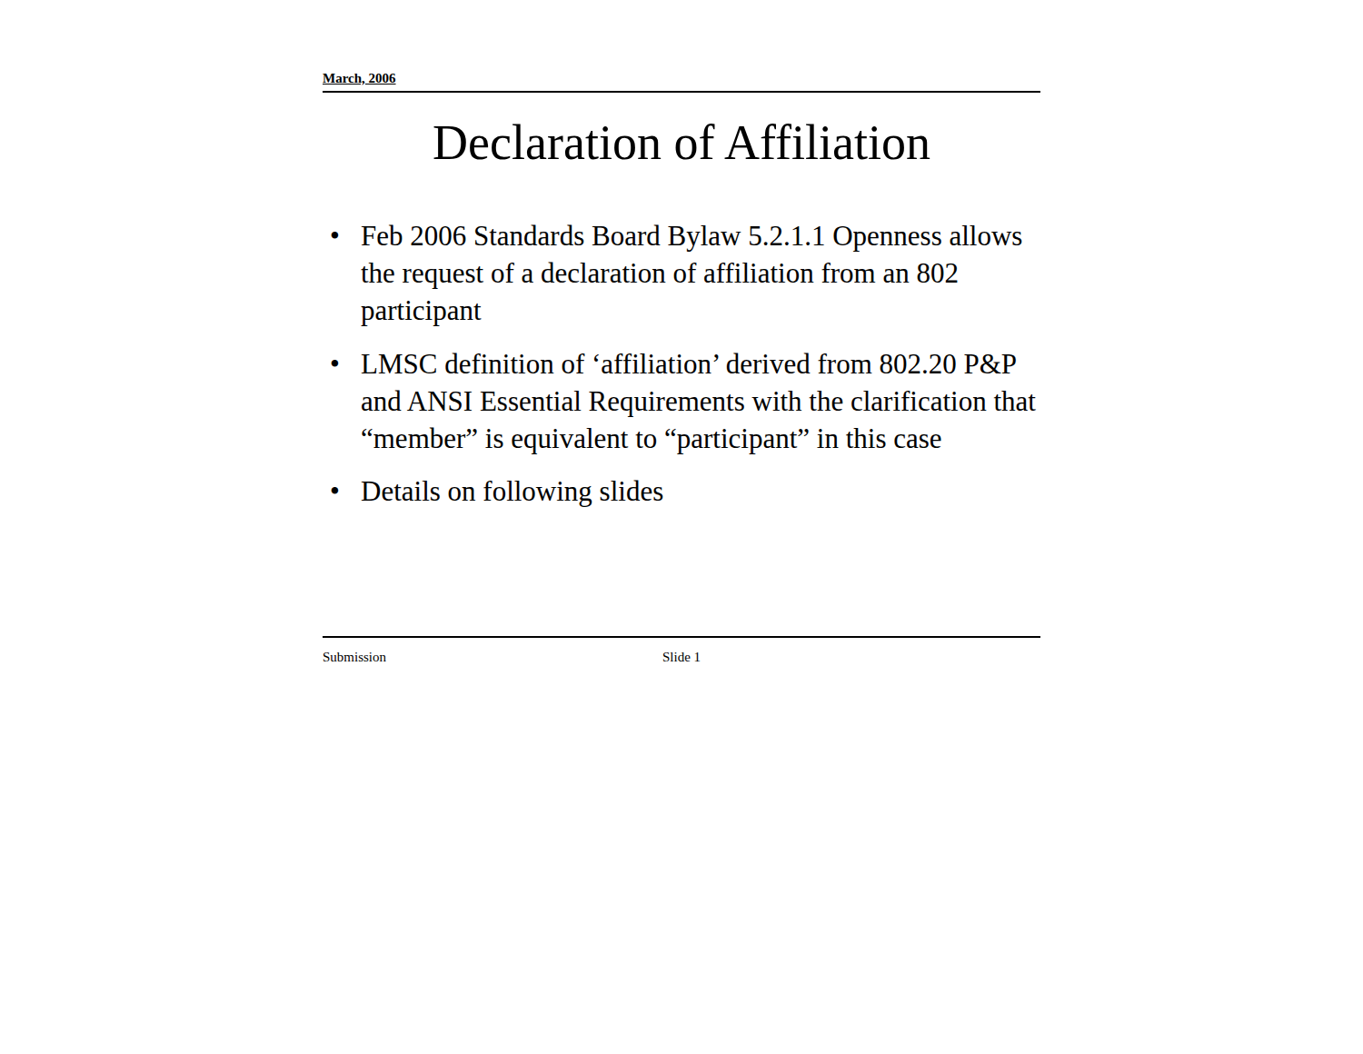March, 2006
Declaration of Affiliation
Feb 2006 Standards Board Bylaw 5.2.1.1 Openness allows the request of a declaration of affiliation from an 802 participant
LMSC definition of ‘affiliation’ derived from 802.20 P&P and ANSI Essential Requirements with the clarification that “member” is equivalent to “participant” in this case
Details on following slides
Submission
Slide 1